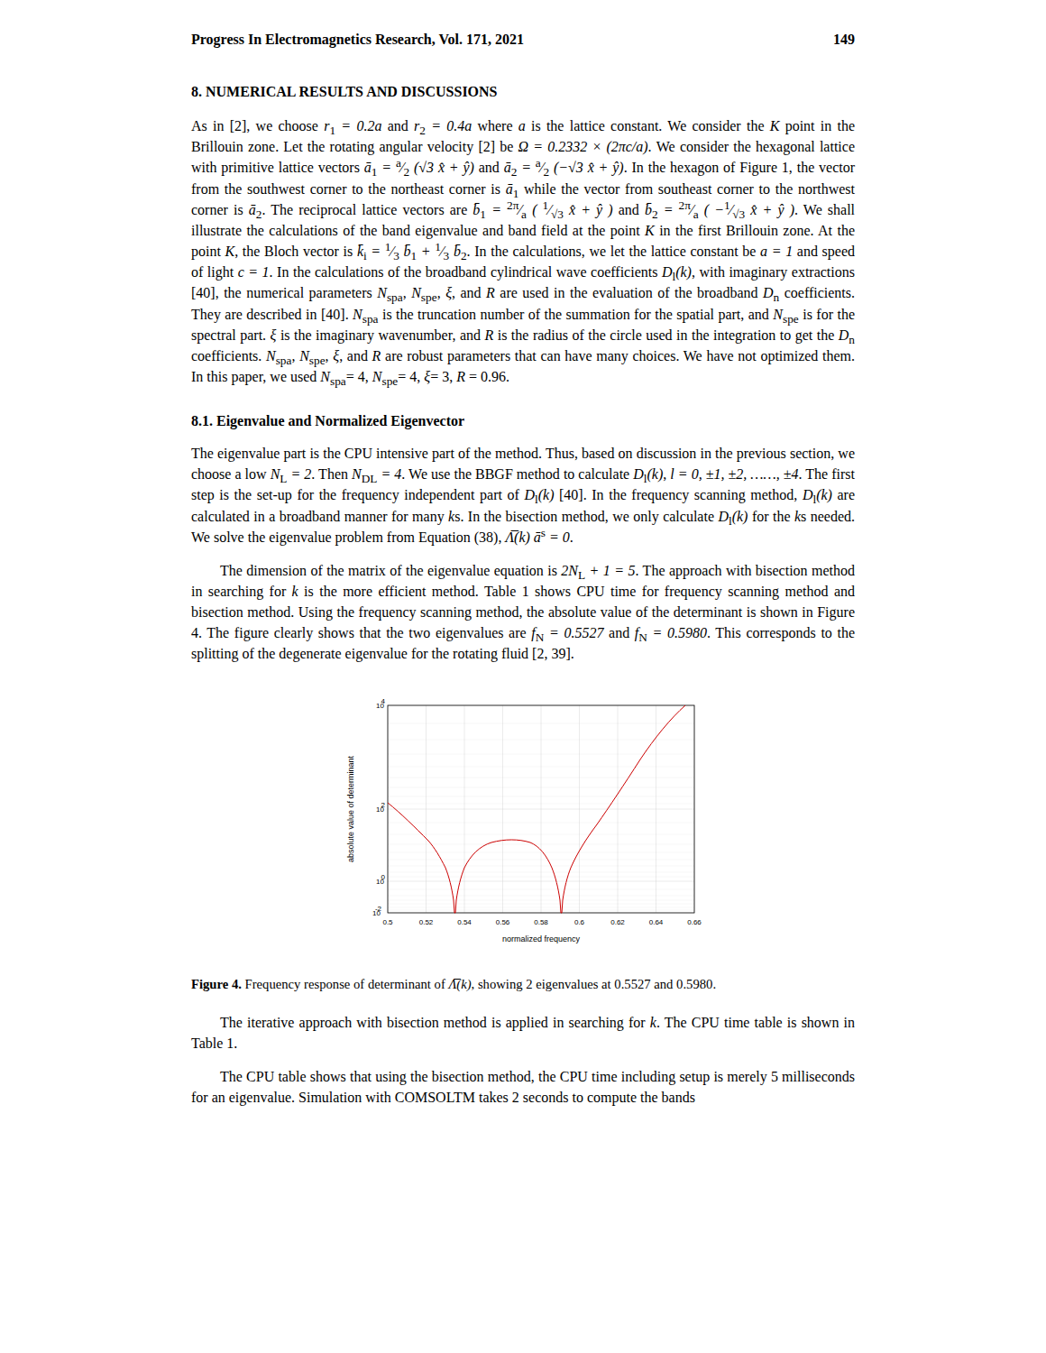Progress In Electromagnetics Research, Vol. 171, 2021 149
8. NUMERICAL RESULTS AND DISCUSSIONS
As in [2], we choose r1 = 0.2a and r2 = 0.4a where a is the lattice constant. We consider the K point in the Brillouin zone. Let the rotating angular velocity [2] be Ω = 0.2332 × (2πc/a). We consider the hexagonal lattice with primitive lattice vectors ā1 = a⁄2 (√3 x̂ + ŷ) and ā2 = a⁄2 (−√3 x̂ + ŷ). In the hexagon of Figure 1, the vector from the southwest corner to the northeast corner is ā1 while the vector from southeast corner to the northwest corner is ā2. The reciprocal lattice vectors are b̄1 = 2π⁄a ( 1⁄√3 x̂ + ŷ ) and b̄2 = 2π⁄a ( −1⁄√3 x̂ + ŷ ). We shall illustrate the calculations of the band eigenvalue and band field at the point K in the first Brillouin zone. At the point K, the Bloch vector is k̄i = 1⁄3 b̄1 + 1⁄3 b̄2. In the calculations, we let the lattice constant be a = 1 and speed of light c = 1. In the calculations of the broadband cylindrical wave coefficients Dl(k), with imaginary extractions [40], the numerical parameters Nspa, Nspe, ξ, and R are used in the evaluation of the broadband Dn coefficients. They are described in [40]. Nspa is the truncation number of the summation for the spatial part, and Nspe is for the spectral part. ξ is the imaginary wavenumber, and R is the radius of the circle used in the integration to get the Dn coefficients. Nspa, Nspe, ξ, and R are robust parameters that can have many choices. We have not optimized them. In this paper, we used Nspa= 4, Nspe= 4, ξ= 3, R = 0.96.
8.1. Eigenvalue and Normalized Eigenvector
The eigenvalue part is the CPU intensive part of the method. Thus, based on discussion in the previous section, we choose a low NL = 2. Then NDL = 4. We use the BBGF method to calculate Dl(k), l = 0, ±1, ±2, ……, ±4. The first step is the set-up for the frequency independent part of Dl(k) [40]. In the frequency scanning method, Dl(k) are calculated in a broadband manner for many ks. In the bisection method, we only calculate Dl(k) for the ks needed. We solve the eigenvalue problem from Equation (38), Λ̅̅(k) ās = 0.
The dimension of the matrix of the eigenvalue equation is 2NL + 1 = 5. The approach with bisection method in searching for k is the more efficient method. Table 1 shows CPU time for frequency scanning method and bisection method. Using the frequency scanning method, the absolute value of the determinant is shown in Figure 4. The figure clearly shows that the two eigenvalues are fN = 0.5527 and fN = 0.5980. This corresponds to the splitting of the degenerate eigenvalue for the rotating fluid [2, 39].
10 4 10 2 10 0 10 -2 0.5 0.52 0.54 0.56 0.58 0.6 0.62 0.64 0.66 normalized frequency absolute value of determinant
Figure 4. Frequency response of determinant of Λ̅̅(k), showing 2 eigenvalues at 0.5527 and 0.5980.
The iterative approach with bisection method is applied in searching for k. The CPU time table is shown in Table 1.
The CPU table shows that using the bisection method, the CPU time including setup is merely 5 milliseconds for an eigenvalue. Simulation with COMSOLTM takes 2 seconds to compute the bands